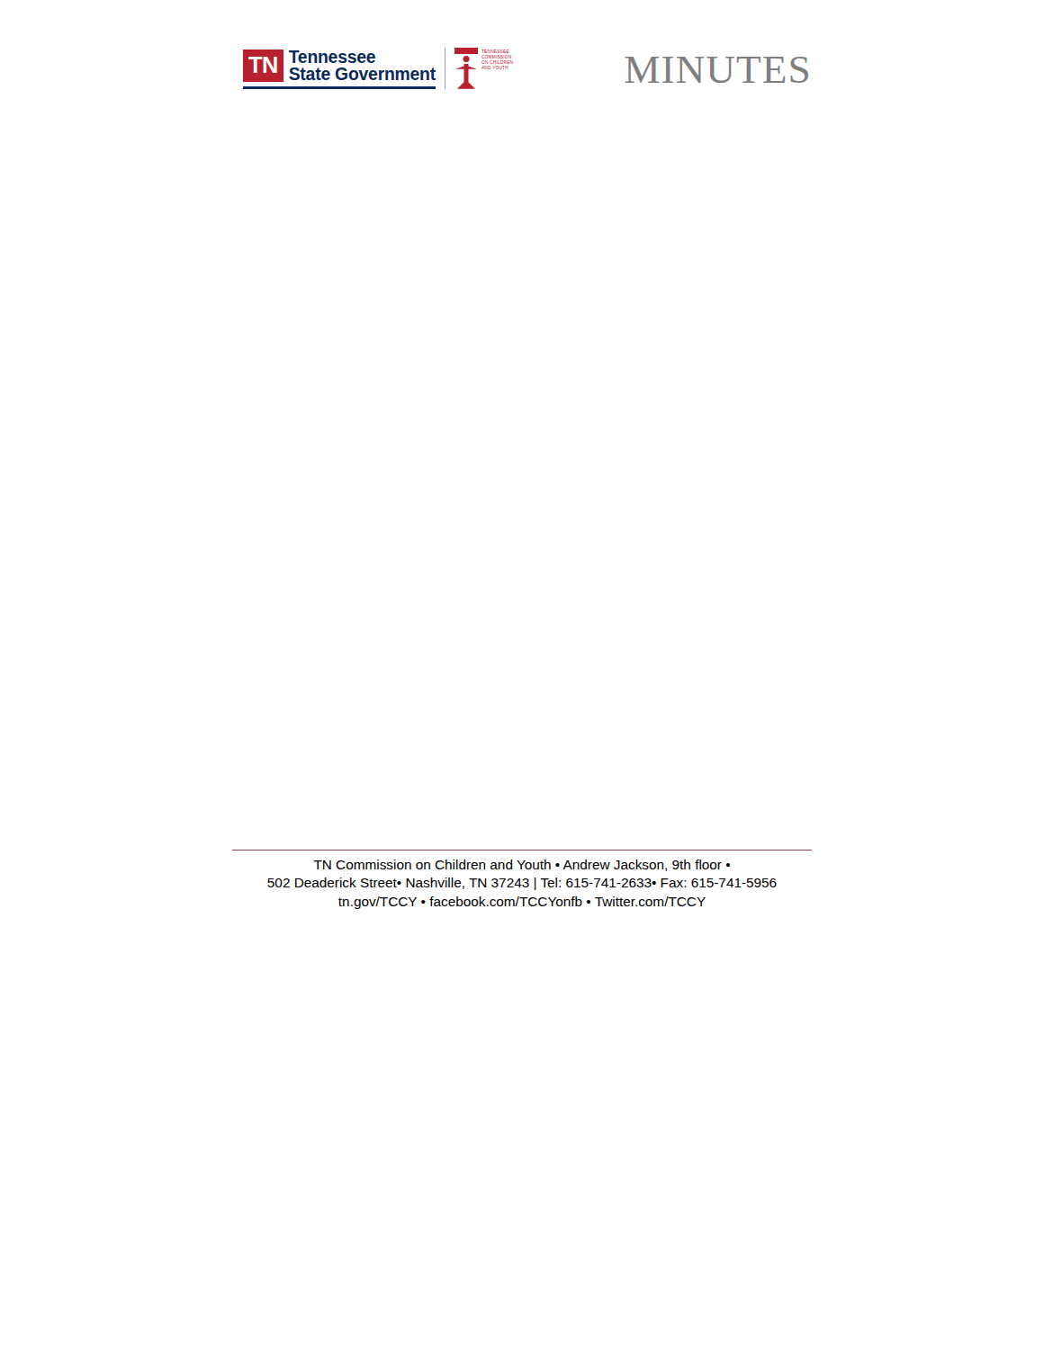TN Tennessee
State Government
Tennessee
Commission
on Children
and Youth
MINUTES
TN Commission on Children and Youth • Andrew Jackson, 9th floor •
502 Deaderick Street• Nashville, TN 37243 | Tel: 615-741-2633• Fax: 615-741-5956
tn.gov/TCCY • facebook.com/TCCYonfb • Twitter.com/TCCY